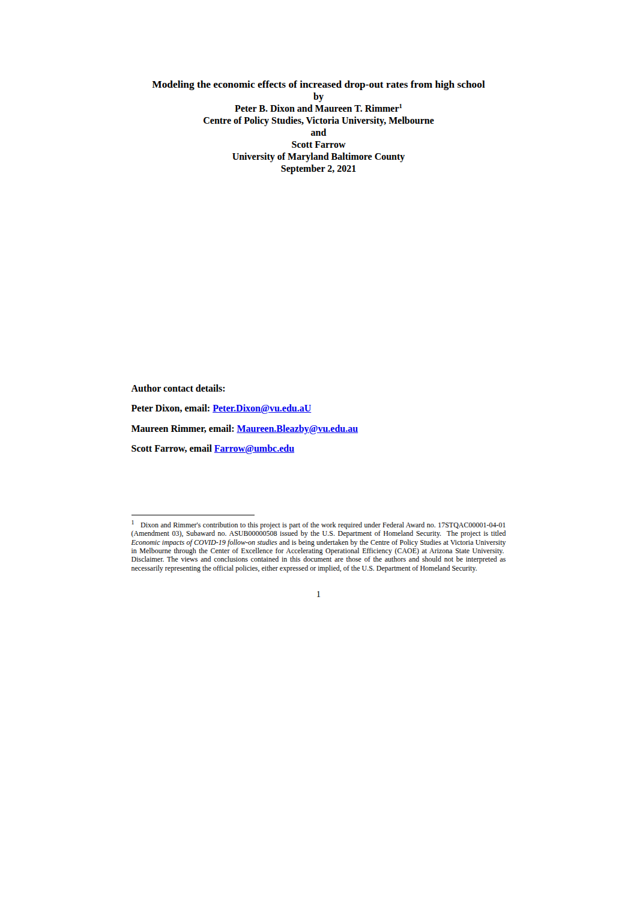Modeling the economic effects of increased drop-out rates from high school
by
Peter B. Dixon and Maureen T. Rimmer1
Centre of Policy Studies, Victoria University, Melbourne
and
Scott Farrow
University of Maryland Baltimore County
September 2, 2021
Author contact details:
Peter Dixon, email: Peter.Dixon@vu.edu.aU
Maureen Rimmer, email: Maureen.Bleazby@vu.edu.au
Scott Farrow, email Farrow@umbc.edu
1 Dixon and Rimmer's contribution to this project is part of the work required under Federal Award no. 17STQAC00001-04-01 (Amendment 03), Subaward no. ASUB00000508 issued by the U.S. Department of Homeland Security. The project is titled Economic impacts of COVID-19 follow-on studies and is being undertaken by the Centre of Policy Studies at Victoria University in Melbourne through the Center of Excellence for Accelerating Operational Efficiency (CAOE) at Arizona State University. Disclaimer. The views and conclusions contained in this document are those of the authors and should not be interpreted as necessarily representing the official policies, either expressed or implied, of the U.S. Department of Homeland Security.
1